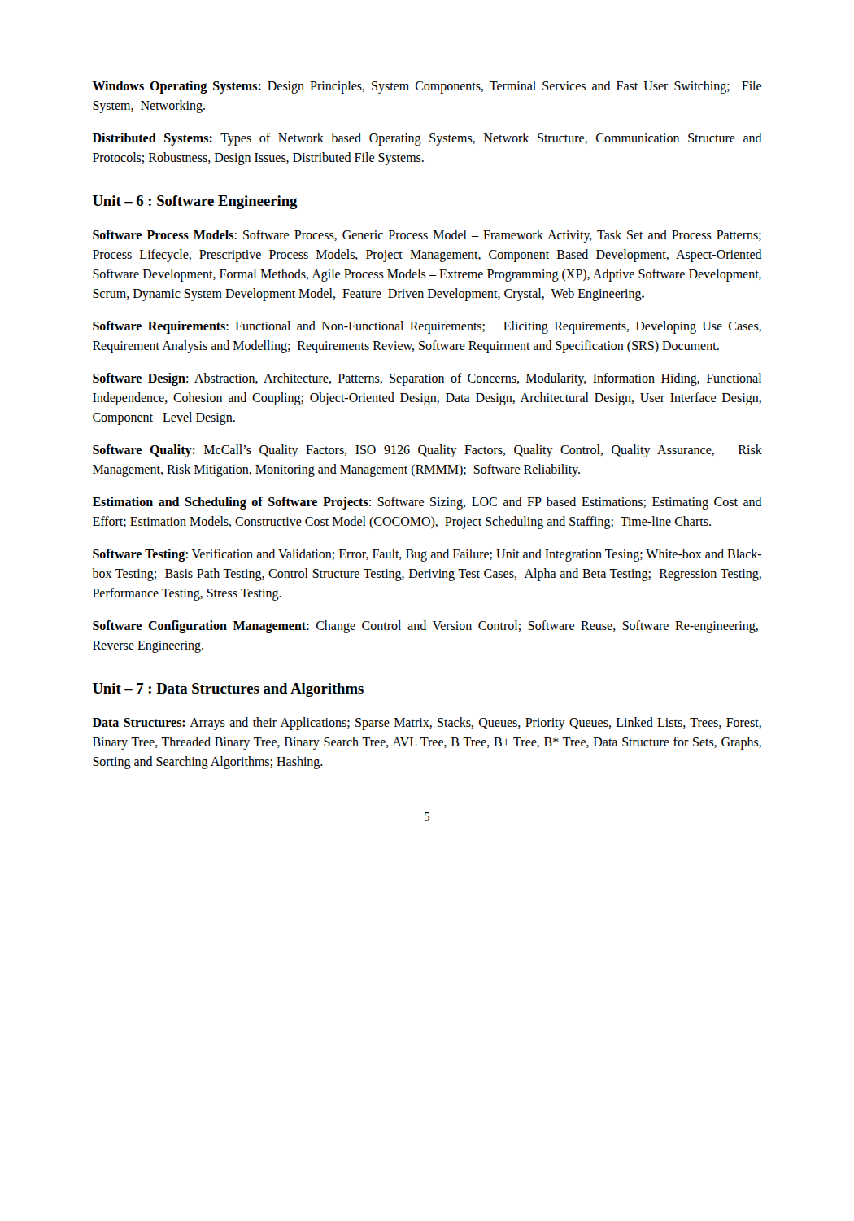Windows Operating Systems: Design Principles, System Components, Terminal Services and Fast User Switching; File System, Networking.
Distributed Systems: Types of Network based Operating Systems, Network Structure, Communication Structure and Protocols; Robustness, Design Issues, Distributed File Systems.
Unit – 6 : Software Engineering
Software Process Models: Software Process, Generic Process Model – Framework Activity, Task Set and Process Patterns; Process Lifecycle, Prescriptive Process Models, Project Management, Component Based Development, Aspect-Oriented Software Development, Formal Methods, Agile Process Models – Extreme Programming (XP), Adptive Software Development, Scrum, Dynamic System Development Model, Feature Driven Development, Crystal, Web Engineering.
Software Requirements: Functional and Non-Functional Requirements; Eliciting Requirements, Developing Use Cases, Requirement Analysis and Modelling; Requirements Review, Software Requirment and Specification (SRS) Document.
Software Design: Abstraction, Architecture, Patterns, Separation of Concerns, Modularity, Information Hiding, Functional Independence, Cohesion and Coupling; Object-Oriented Design, Data Design, Architectural Design, User Interface Design, Component Level Design.
Software Quality: McCall’s Quality Factors, ISO 9126 Quality Factors, Quality Control, Quality Assurance, Risk Management, Risk Mitigation, Monitoring and Management (RMMM); Software Reliability.
Estimation and Scheduling of Software Projects: Software Sizing, LOC and FP based Estimations; Estimating Cost and Effort; Estimation Models, Constructive Cost Model (COCOMO), Project Scheduling and Staffing; Time-line Charts.
Software Testing: Verification and Validation; Error, Fault, Bug and Failure; Unit and Integration Tesing; White-box and Black-box Testing; Basis Path Testing, Control Structure Testing, Deriving Test Cases, Alpha and Beta Testing; Regression Testing, Performance Testing, Stress Testing.
Software Configuration Management: Change Control and Version Control; Software Reuse, Software Re-engineering, Reverse Engineering.
Unit – 7 : Data Structures and Algorithms
Data Structures: Arrays and their Applications; Sparse Matrix, Stacks, Queues, Priority Queues, Linked Lists, Trees, Forest, Binary Tree, Threaded Binary Tree, Binary Search Tree, AVL Tree, B Tree, B+ Tree, B* Tree, Data Structure for Sets, Graphs, Sorting and Searching Algorithms; Hashing.
5